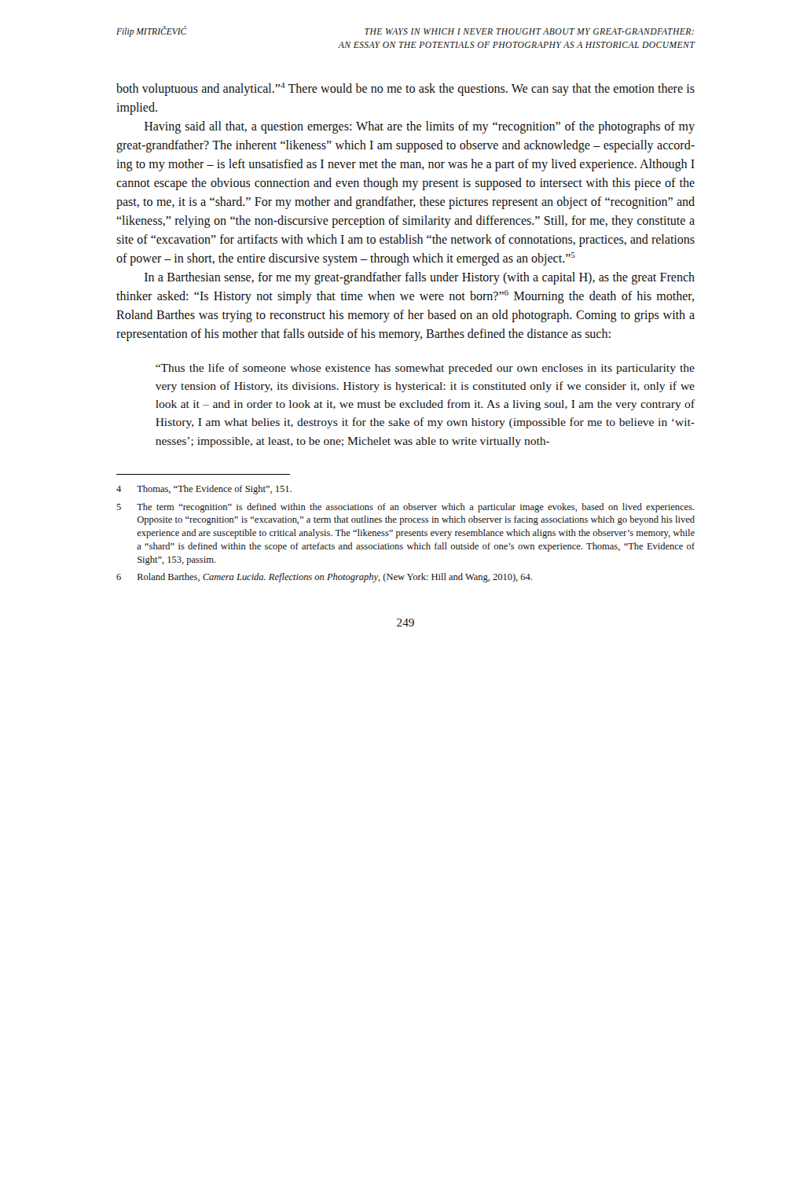Filip MITRIČEVIĆ The ways in which I never thought about my great-grandfather:
An essay on the potentials of photography as a historical document
both voluptuous and analytical.”4 There would be no me to ask the questions. We can say that the emotion there is implied.
Having said all that, a question emerges: What are the limits of my “recognition” of the photographs of my great-grandfather? The inherent “likeness” which I am supposed to observe and acknowledge – especially according to my mother – is left unsatisfied as I never met the man, nor was he a part of my lived experience. Although I cannot escape the obvious connection and even though my present is supposed to intersect with this piece of the past, to me, it is a “shard.” For my mother and grandfather, these pictures represent an object of “recognition” and “likeness,” relying on “the non-discursive perception of similarity and differences.” Still, for me, they constitute a site of “excavation” for artifacts with which I am to establish “the network of connotations, practices, and relations of power – in short, the entire discursive system – through which it emerged as an object.”5
In a Barthesian sense, for me my great-grandfather falls under History (with a capital H), as the great French thinker asked: “Is History not simply that time when we were not born?”6 Mourning the death of his mother, Roland Barthes was trying to reconstruct his memory of her based on an old photograph. Coming to grips with a representation of his mother that falls outside of his memory, Barthes defined the distance as such:
“Thus the life of someone whose existence has somewhat preceded our own encloses in its particularity the very tension of History, its divisions. History is hysterical: it is constituted only if we consider it, only if we look at it – and in order to look at it, we must be excluded from it. As a living soul, I am the very contrary of History, I am what belies it, destroys it for the sake of my own history (impossible for me to believe in ‘witnesses’; impossible, at least, to be one; Michelet was able to write virtually noth-
4 Thomas, “The Evidence of Sight”, 151.
5 The term “recognition” is defined within the associations of an observer which a particular image evokes, based on lived experiences. Opposite to “recognition” is “excavation,” a term that outlines the process in which observer is facing associations which go beyond his lived experience and are susceptible to critical analysis. The “likeness” presents every resemblance which aligns with the observer’s memory, while a “shard” is defined within the scope of artefacts and associations which fall outside of one’s own experience. Thomas, “The Evidence of Sight”, 153, passim.
6 Roland Barthes, Camera Lucida. Reflections on Photography, (New York: Hill and Wang, 2010), 64.
249